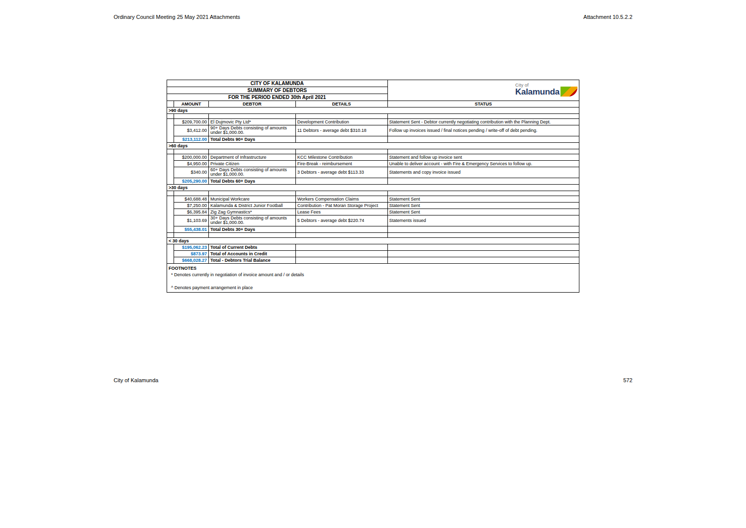Ordinary Council Meeting 25 May 2021 Attachments
Attachment 10.5.2.2
| CITY OF KALAMUNDA | City of Kalamunda |
| SUMMARY OF DEBTORS |
| FOR THE PERIOD ENDED 30th April 2021 |
| | AMOUNT | DEBTOR | DETAILS | STATUS |
| >90 days |
| | $209,700.00 | El Dujmovic Pty Ltd* | Development Contribution | Statement Sent - Debtor currently negotiating contribution with the Planning Dept. |
| | $3,412.00 | 90+ Days Debts consisting of amounts under $1,000.00. | 11 Debtors - average debt $310.18 | Follow up invoices issued / final notices pending / write-off of debt pending. |
| | $213,112.00 | Total Debts 90+ Days | | |
| >60 days |
| | $200,000.00 | Department of Infrastructure | KCC Milestone Contribution | Statement and follow up invoice sent |
| | $4,950.00 | Private Citizen | Fire-Break - reimbursement | Unable to deliver account - with Fire & Emergency Services to follow up. |
| | $340.00 | 60+ Days Debts consisting of amounts under $1,000.00. | 3 Debtors - average debt $113.33 | Statements and copy invoice issued |
| | $205,290.00 | Total Debts 60+ Days | | |
| >30 days |
| | $40,688.48 | Municipal Workcare | Workers Compensation Claims | Statement Sent |
| | $7,250.00 | Kalamunda & District Junior Football | Contribution - Pat Moran Storage Project | Statement Sent |
| | $6,395.84 | Zig Zag Gymnastics* | Lease Fees | Statement Sent |
| | $1,103.69 | 30+ Days Debts consisting of amounts under $1,000.00. | 5 Debtors - average debt $220.74 | Statements issued |
| | $55,438.01 | Total Debts 30+ Days | | |
| < 30 days |
| | $195,062.23 | Total of Current Debts | | |
| | $873.97 | Total of Accounts in Credit | | |
| | $668,028.27 | Total - Debtors Trial Balance | | |
| FOOTNOTES * Denotes currently in negotiation of invoice amount and / or details ^ Denotes payment arrangement in place |
City of Kalamunda
572